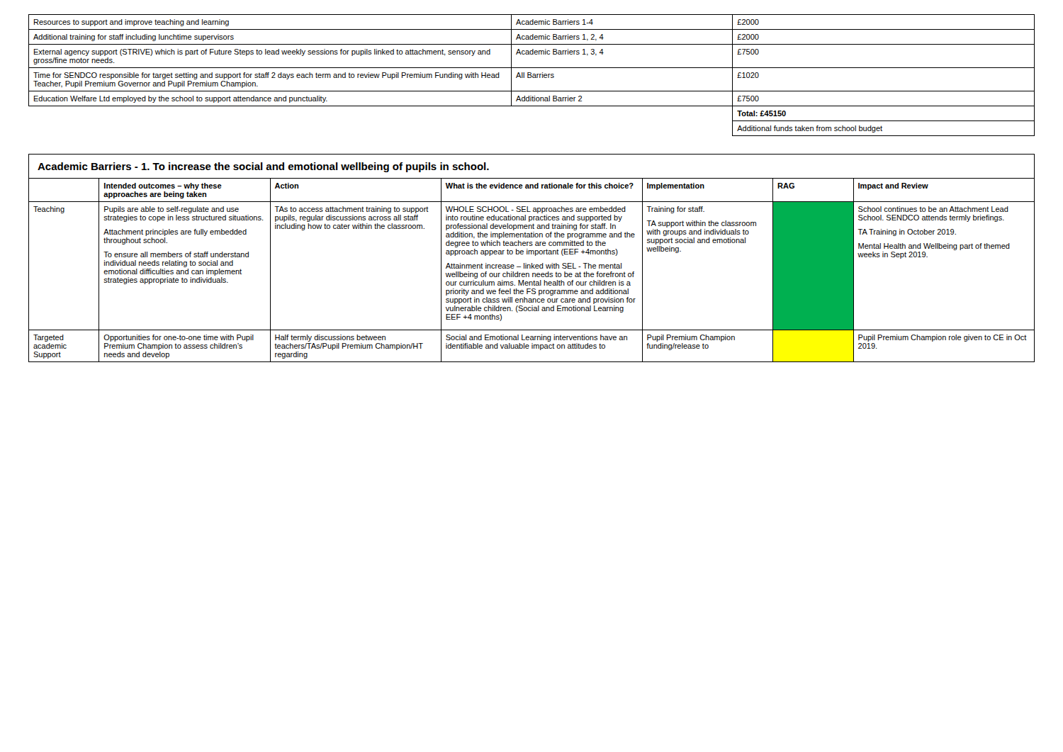| Resources to support and improve teaching and learning | Academic Barriers 1-4 | £2000 |
| Additional training for staff including lunchtime supervisors | Academic Barriers 1, 2, 4 | £2000 |
| External agency support (STRIVE) which is part of Future Steps to lead weekly sessions for pupils linked to attachment, sensory and gross/fine motor needs. | Academic Barriers 1, 3, 4 | £7500 |
| Time for SENDCO responsible for target setting and support for staff 2 days each term and to review Pupil Premium Funding with Head Teacher, Pupil Premium Governor and Pupil Premium Champion. | All Barriers | £1020 |
| Education Welfare Ltd employed by the school to support attendance and punctuality. | Additional Barrier 2 | £7500 |
| | | Total: £45150 |
| | | Additional funds taken from school budget |
| Academic Barriers - 1. To increase the social and emotional wellbeing of pupils in school. |
| | Intended outcomes – why these approaches are being taken | Action | What is the evidence and rationale for this choice? | Implementation | RAG | Impact and Review |
| Teaching | Pupils are able to self-regulate and use strategies to cope in less structured situations. Attachment principles are fully embedded throughout school. To ensure all members of staff understand individual needs relating to social and emotional difficulties and can implement strategies appropriate to individuals. | TAs to access attachment training to support pupils, regular discussions across all staff including how to cater within the classroom. | WHOLE SCHOOL - SEL approaches are embedded into routine educational practices and supported by professional development and training for staff. In addition, the implementation of the programme and the degree to which teachers are committed to the approach appear to be important (EEF +4months) Attainment increase – linked with SEL - The mental wellbeing of our children needs to be at the forefront of our curriculum aims. Mental health of our children is a priority and we feel the FS programme and additional support in class will enhance our care and provision for vulnerable children. (Social and Emotional Learning EEF +4 months) | Training for staff. TA support within the classroom with groups and individuals to support social and emotional wellbeing. | | School continues to be an Attachment Lead School. SENDCO attends termly briefings. TA Training in October 2019. Mental Health and Wellbeing part of themed weeks in Sept 2019. |
| Targeted academic Support | Opportunities for one-to-one time with Pupil Premium Champion to assess children’s needs and develop | Half termly discussions between teachers/TAs/Pupil Premium Champion/HT regarding | Social and Emotional Learning interventions have an identifiable and valuable impact on attitudes to | Pupil Premium Champion funding/release to | | Pupil Premium Champion role given to CE in Oct 2019. |